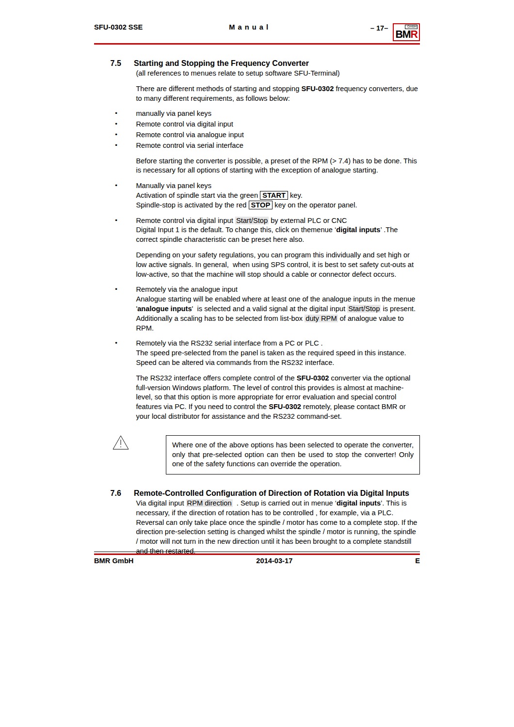SFU-0302 SSE
M a n u a l
– 17– GmbH BMR
7.5
Starting and Stopping the Frequency Converter
(all references to menues relate to setup software SFU-Terminal)
There are different methods of starting and stopping SFU-0302 frequency converters, due to many different requirements, as follows below:
manually via panel keys
Remote control via digital input
Remote control via analogue input
Remote control via serial interface
Before starting the converter is possible, a preset of the RPM (> 7.4) has to be done. This is necessary for all options of starting with the exception of analogue starting.
Manually via panel keys
Activation of spindle start via the green START key.
Spindle-stop is activated by the red STOP key on the operator panel.
Remote control via digital input Start/Stop by external PLC or CNC
Digital Input 1 is the default. To change this, click on themenue ‘digital inputs’ .The correct spindle characteristic can be preset here also.
Depending on your safety regulations, you can program this individually and set high or low active signals. In general, when using SPS control, it is best to set safety cut-outs at low-active, so that the machine will stop should a cable or connector defect occurs.
Remotely via the analogue input
Analogue starting will be enabled where at least one of the analogue inputs in the menue 'analogue inputs' is selected and a valid signal at the digital input Start/Stop is present. Additionally a scaling has to be selected from list-box duty RPM of analogue value to RPM.
Remotely via the RS232 serial interface from a PC or PLC .
The speed pre-selected from the panel is taken as the required speed in this instance. Speed can be altered via commands from the RS232 interface.
The RS232 interface offers complete control of the SFU-0302 converter via the optional full-version Windows platform. The level of control this provides is almost at machine-level, so that this option is more appropriate for error evaluation and special control features via PC. If you need to control the SFU-0302 remotely, please contact BMR or your local distributor for assistance and the RS232 command-set.
Where one of the above options has been selected to operate the converter, only that pre-selected option can then be used to stop the converter! Only one of the safety functions can override the operation.
7.6
Remote-Controlled Configuration of Direction of Rotation via Digital Inputs
Via digital input RPM direction . Setup is carried out in menue ‘digital inputs’. This is necessary, if the direction of rotation has to be controlled , for example, via a PLC. Reversal can only take place once the spindle / motor has come to a complete stop. If the direction pre-selection setting is changed whilst the spindle / motor is running, the spindle / motor will not turn in the new direction until it has been brought to a complete standstill and then restarted.
BMR GmbH 2014-03-17 E